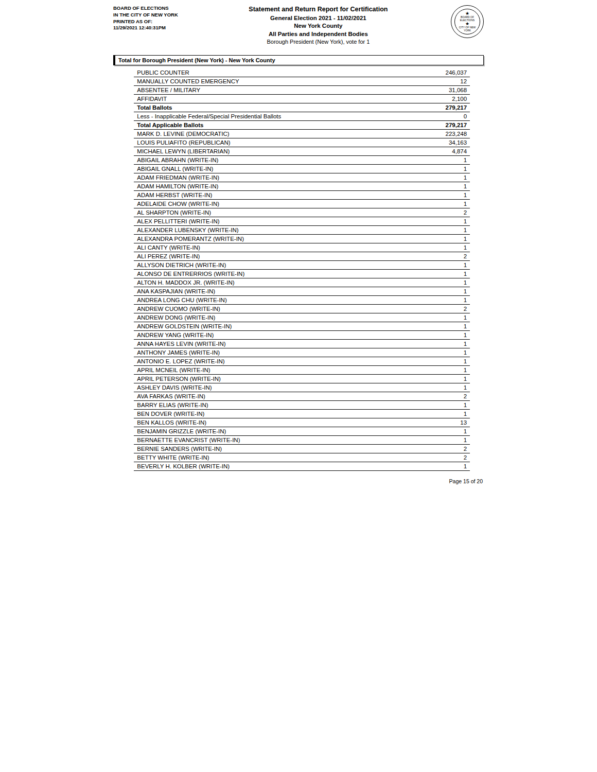BOARD OF ELECTIONS
IN THE CITY OF NEW YORK
PRINTED AS OF:
11/29/2021 12:40:31PM
Statement and Return Report for Certification
General Election 2021 - 11/02/2021
New York County
All Parties and Independent Bodies
Borough President (New York), vote for 1
★
BOARD OF
ELECTIONS
★
CITY OF NEW YORK
Total for Borough President (New York) - New York County
| PUBLIC COUNTER | 246,037 |
| MANUALLY COUNTED EMERGENCY | 12 |
| ABSENTEE / MILITARY | 31,068 |
| AFFIDAVIT | 2,100 |
| Total Ballots | 279,217 |
| Less - Inapplicable Federal/Special Presidential Ballots | 0 |
| Total Applicable Ballots | 279,217 |
| MARK D. LEVINE (DEMOCRATIC) | 223,248 |
| LOUIS PULIAFITO (REPUBLICAN) | 34,163 |
| MICHAEL LEWYN (LIBERTARIAN) | 4,874 |
| ABIGAIL ABRAHN (WRITE-IN) | 1 |
| ABIGAIL GNALL (WRITE-IN) | 1 |
| ADAM FRIEDMAN (WRITE-IN) | 1 |
| ADAM HAMILTON (WRITE-IN) | 1 |
| ADAM HERBST (WRITE-IN) | 1 |
| ADELAIDE CHOW (WRITE-IN) | 1 |
| AL SHARPTON (WRITE-IN) | 2 |
| ALEX PELLITTERI (WRITE-IN) | 1 |
| ALEXANDER LUBENSKY (WRITE-IN) | 1 |
| ALEXANDRA POMERANTZ (WRITE-IN) | 1 |
| ALI CANTY (WRITE-IN) | 1 |
| ALI PEREZ (WRITE-IN) | 2 |
| ALLYSON DIETRICH (WRITE-IN) | 1 |
| ALONSO DE ENTRERRIOS (WRITE-IN) | 1 |
| ALTON H. MADDOX JR. (WRITE-IN) | 1 |
| ANA KASPAJIAN (WRITE-IN) | 1 |
| ANDREA LONG CHU (WRITE-IN) | 1 |
| ANDREW CUOMO (WRITE-IN) | 2 |
| ANDREW DONG (WRITE-IN) | 1 |
| ANDREW GOLDSTEIN (WRITE-IN) | 1 |
| ANDREW YANG (WRITE-IN) | 1 |
| ANNA HAYES LEVIN (WRITE-IN) | 1 |
| ANTHONY JAMES (WRITE-IN) | 1 |
| ANTONIO E. LOPEZ (WRITE-IN) | 1 |
| APRIL MCNEIL (WRITE-IN) | 1 |
| APRIL PETERSON (WRITE-IN) | 1 |
| ASHLEY DAVIS (WRITE-IN) | 1 |
| AVA FARKAS (WRITE-IN) | 2 |
| BARRY ELIAS (WRITE-IN) | 1 |
| BEN DOVER (WRITE-IN) | 1 |
| BEN KALLOS (WRITE-IN) | 13 |
| BENJAMIN GRIZZLE (WRITE-IN) | 1 |
| BERNAETTE EVANCRIST (WRITE-IN) | 1 |
| BERNIE SANDERS (WRITE-IN) | 2 |
| BETTY WHITE (WRITE-IN) | 2 |
| BEVERLY H. KOLBER (WRITE-IN) | 1 |
Page 15 of 20